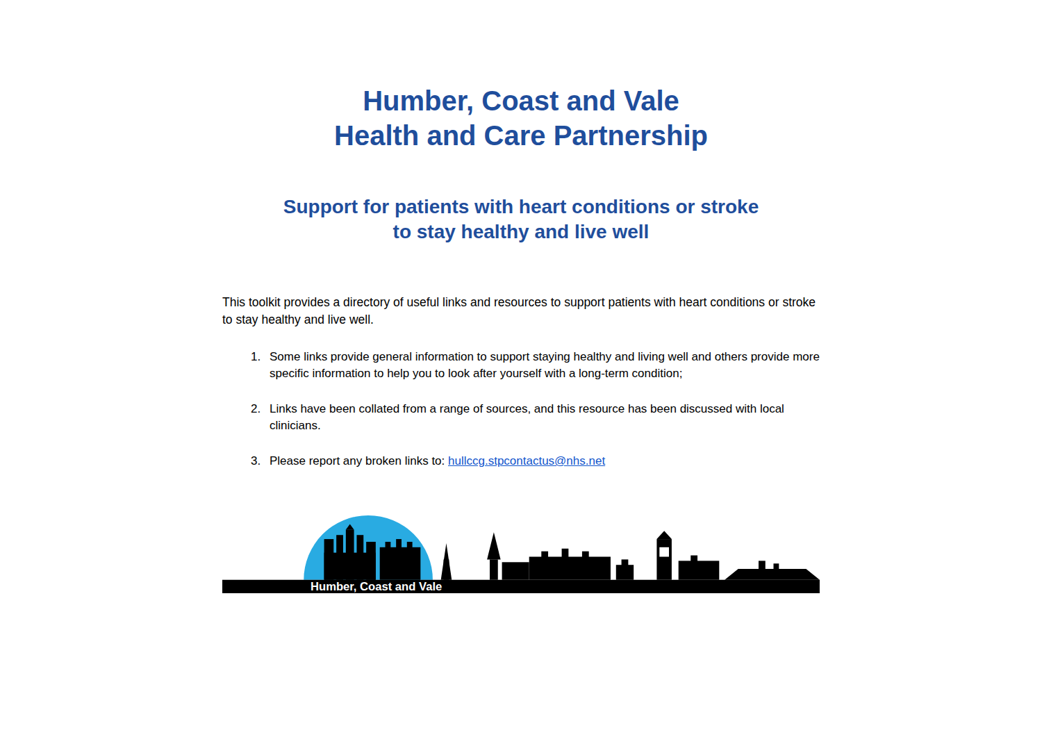Humber, Coast and Vale
Health and Care Partnership
Support for patients with heart conditions or stroke
to stay healthy and live well
This toolkit provides a directory of useful links and resources to support patients with heart conditions or stroke to stay healthy and live well.
Some links provide general information to support staying healthy and living well and others provide more specific information to help you to look after yourself with a long-term condition;
Links have been collated from a range of sources, and this resource has been discussed with local clinicians.
Please report any broken links to: hullccg.stpcontactus@nhs.net
Humber, Coast and Vale